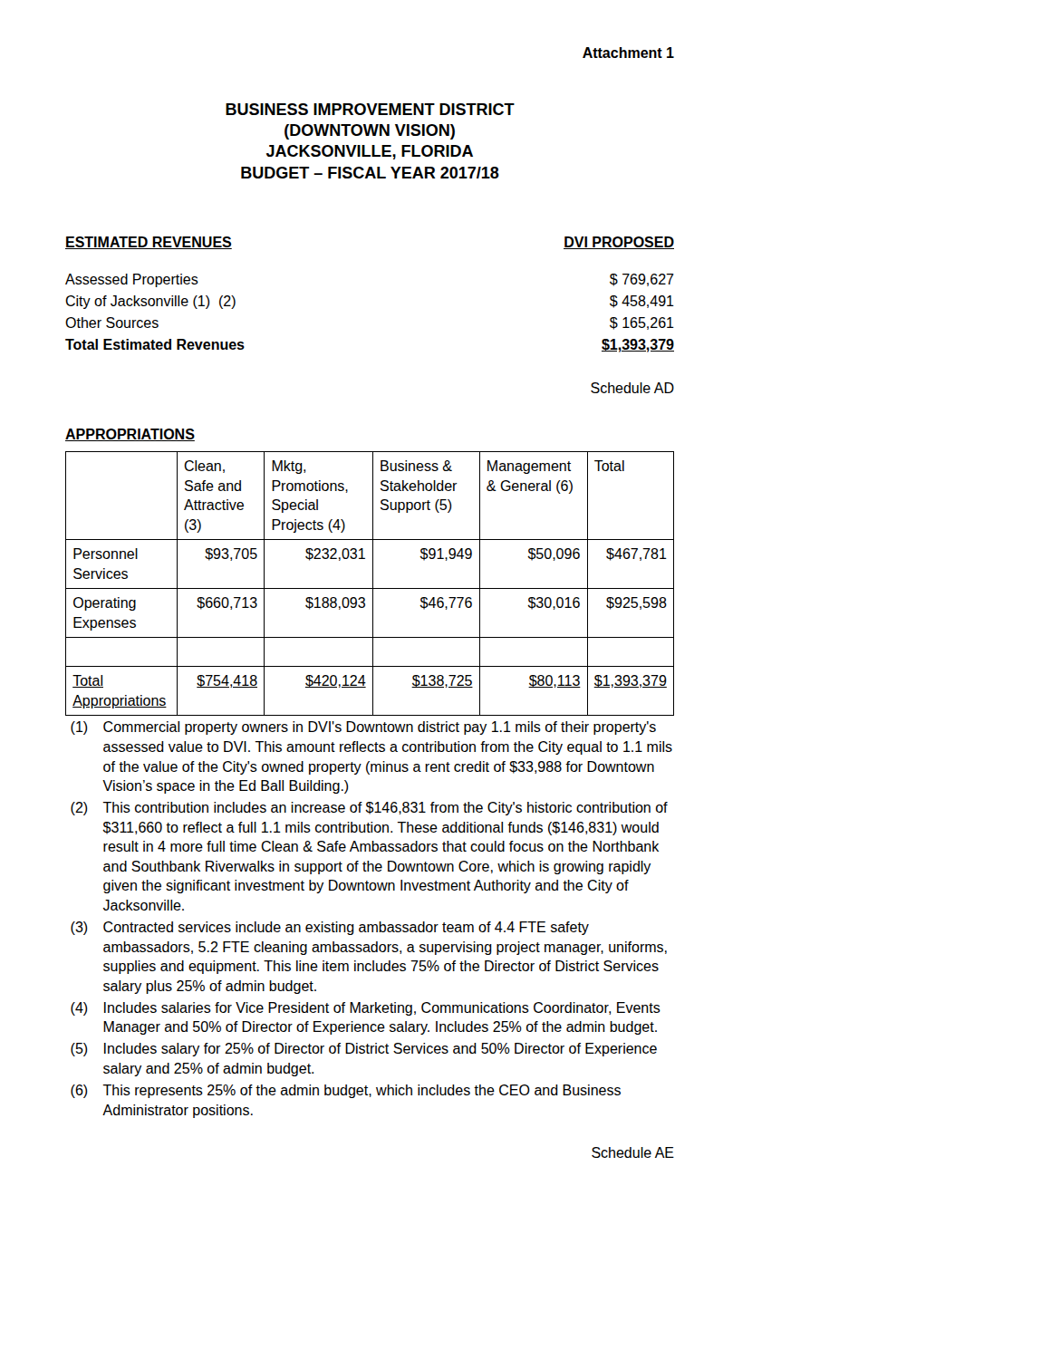Attachment 1
BUSINESS IMPROVEMENT DISTRICT (DOWNTOWN VISION) JACKSONVILLE, FLORIDA BUDGET – FISCAL YEAR 2017/18
ESTIMATED REVENUES DVI PROPOSED
| Assessed Properties | $ 769,627 |
| City of Jacksonville (1) (2) | $ 458,491 |
| Other Sources | $ 165,261 |
| Total Estimated Revenues | $1,393,379 |
Schedule AD
APPROPRIATIONS
| | Clean, Safe and Attractive (3) | Mktg, Promotions, Special Projects (4) | Business & Stakeholder Support (5) | Management & General (6) | Total |
| --- | --- | --- | --- | --- | --- |
| Personnel Services | $93,705 | $232,031 | $91,949 | $50,096 | $467,781 |
| Operating Expenses | $660,713 | $188,093 | $46,776 | $30,016 | $925,598 |
| Total Appropriations | $754,418 | $420,124 | $138,725 | $80,113 | $1,393,379 |
Commercial property owners in DVI's Downtown district pay 1.1 mils of their property's assessed value to DVI. This amount reflects a contribution from the City equal to 1.1 mils of the value of the City's owned property (minus a rent credit of $33,988 for Downtown Vision’s space in the Ed Ball Building.)
This contribution includes an increase of $146,831 from the City's historic contribution of $311,660 to reflect a full 1.1 mils contribution. These additional funds ($146,831) would result in 4 more full time Clean & Safe Ambassadors that could focus on the Northbank and Southbank Riverwalks in support of the Downtown Core, which is growing rapidly given the significant investment by Downtown Investment Authority and the City of Jacksonville.
Contracted services include an existing ambassador team of 4.4 FTE safety ambassadors, 5.2 FTE cleaning ambassadors, a supervising project manager, uniforms, supplies and equipment. This line item includes 75% of the Director of District Services salary plus 25% of admin budget.
Includes salaries for Vice President of Marketing, Communications Coordinator, Events Manager and 50% of Director of Experience salary. Includes 25% of the admin budget.
Includes salary for 25% of Director of District Services and 50% Director of Experience salary and 25% of admin budget.
This represents 25% of the admin budget, which includes the CEO and Business Administrator positions.
Schedule AE